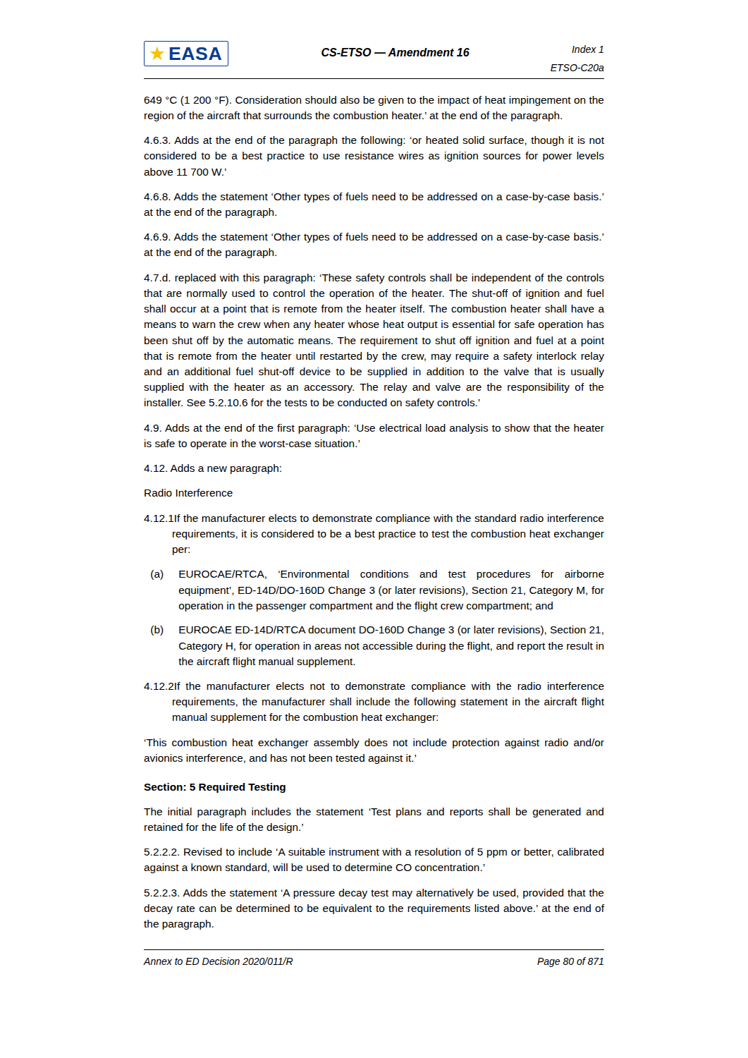★EASA
CS-ETSO — Amendment 16
Index 1
ETSO-C20a
649 °C (1 200 °F). Consideration should also be given to the impact of heat impingement on the region of the aircraft that surrounds the combustion heater.’ at the end of the paragraph.
4.6.3. Adds at the end of the paragraph the following: ‘or heated solid surface, though it is not considered to be a best practice to use resistance wires as ignition sources for power levels above 11 700 W.’
4.6.8. Adds the statement ‘Other types of fuels need to be addressed on a case-by-case basis.’ at the end of the paragraph.
4.6.9. Adds the statement ‘Other types of fuels need to be addressed on a case-by-case basis.’ at the end of the paragraph.
4.7.d. replaced with this paragraph: ‘These safety controls shall be independent of the controls that are normally used to control the operation of the heater. The shut-off of ignition and fuel shall occur at a point that is remote from the heater itself. The combustion heater shall have a means to warn the crew when any heater whose heat output is essential for safe operation has been shut off by the automatic means. The requirement to shut off ignition and fuel at a point that is remote from the heater until restarted by the crew, may require a safety interlock relay and an additional fuel shut-off device to be supplied in addition to the valve that is usually supplied with the heater as an accessory. The relay and valve are the responsibility of the installer. See 5.2.10.6 for the tests to be conducted on safety controls.’
4.9. Adds at the end of the first paragraph: ‘Use electrical load analysis to show that the heater is safe to operate in the worst-case situation.’
4.12. Adds a new paragraph:
Radio Interference
4.12.1If the manufacturer elects to demonstrate compliance with the standard radio interference requirements, it is considered to be a best practice to test the combustion heat exchanger per:
(a) EUROCAE/RTCA, ‘Environmental conditions and test procedures for airborne equipment’, ED-14D/DO-160D Change 3 (or later revisions), Section 21, Category M, for operation in the passenger compartment and the flight crew compartment; and
(b) EUROCAE ED-14D/RTCA document DO-160D Change 3 (or later revisions), Section 21, Category H, for operation in areas not accessible during the flight, and report the result in the aircraft flight manual supplement.
4.12.2If the manufacturer elects not to demonstrate compliance with the radio interference requirements, the manufacturer shall include the following statement in the aircraft flight manual supplement for the combustion heat exchanger:
‘This combustion heat exchanger assembly does not include protection against radio and/or avionics interference, and has not been tested against it.’
Section: 5 Required Testing
The initial paragraph includes the statement ‘Test plans and reports shall be generated and retained for the life of the design.’
5.2.2.2. Revised to include ‘A suitable instrument with a resolution of 5 ppm or better, calibrated against a known standard, will be used to determine CO concentration.’
5.2.2.3. Adds the statement ‘A pressure decay test may alternatively be used, provided that the decay rate can be determined to be equivalent to the requirements listed above.’ at the end of the paragraph.
Annex to ED Decision 2020/011/R
Page 80 of 871